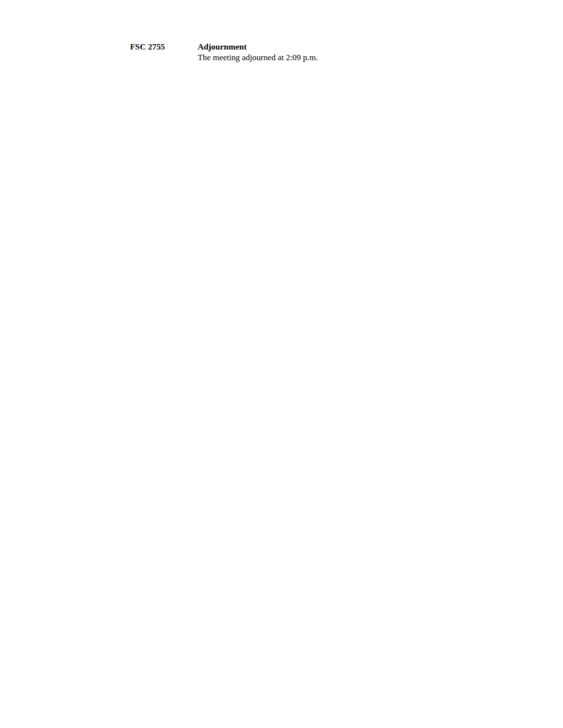FSC 2755
Adjournment
The meeting adjourned at 2:09 p.m.